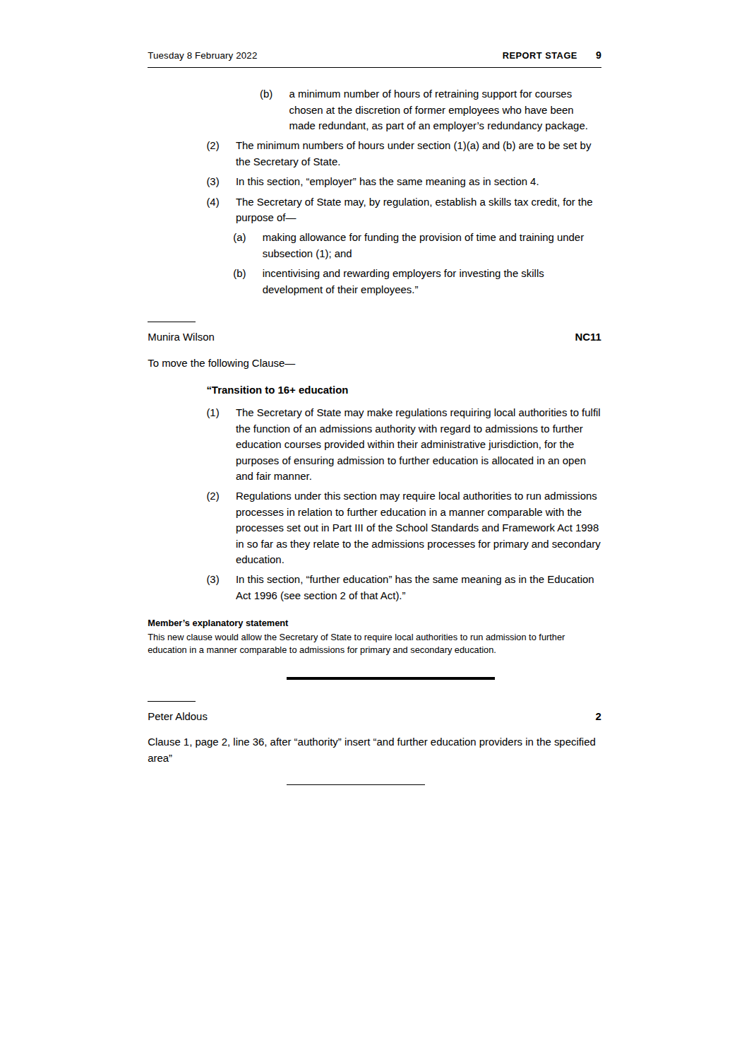Tuesday 8 February 2022
Report Stage
9
(b)
a minimum number of hours of retraining support for courses chosen at the discretion of former employees who have been made redundant, as part of an employer’s redundancy package.
(2)
The minimum numbers of hours under section (1)(a) and (b) are to be set by the Secretary of State.
(3)
In this section, “employer” has the same meaning as in section 4.
(4)
The Secretary of State may, by regulation, establish a skills tax credit, for the purpose of—
(a)
making allowance for funding the provision of time and training under subsection (1); and
(b)
incentivising and rewarding employers for investing the skills development of their employees.”
Munira Wilson
NC11
To move the following Clause—
“Transition to 16+ education
(1)
The Secretary of State may make regulations requiring local authorities to fulfil the function of an admissions authority with regard to admissions to further education courses provided within their administrative jurisdiction, for the purposes of ensuring admission to further education is allocated in an open and fair manner.
(2)
Regulations under this section may require local authorities to run admissions processes in relation to further education in a manner comparable with the processes set out in Part III of the School Standards and Framework Act 1998 in so far as they relate to the admissions processes for primary and secondary education.
(3)
In this section, “further education” has the same meaning as in the Education Act 1996 (see section 2 of that Act).”
Member’s explanatory statement
This new clause would allow the Secretary of State to require local authorities to run admission to further education in a manner comparable to admissions for primary and secondary education.
Peter Aldous
2
Clause 1, page 2, line 36, after “authority” insert “and further education providers in the specified area”